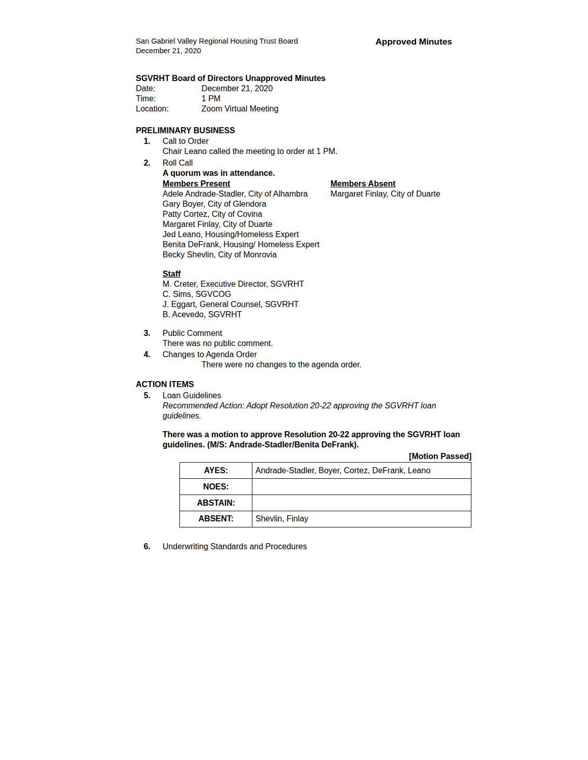San Gabriel Valley Regional Housing Trust Board
December 21, 2020
Approved Minutes
SGVRHT Board of Directors Unapproved Minutes
Date: December 21, 2020
Time: 1 PM
Location: Zoom Virtual Meeting
PRELIMINARY BUSINESS
1. Call to Order
Chair Leano called the meeting to order at 1 PM.
2. Roll Call
A quorum was in attendance.
Members Present
Adele Andrade-Stadler, City of Alhambra
Gary Boyer, City of Glendora
Patty Cortez, City of Covina
Margaret Finlay, City of Duarte
Jed Leano, Housing/Homeless Expert
Benita DeFrank, Housing/ Homeless Expert
Becky Shevlin, City of Monrovia
Members Absent
Margaret Finlay, City of Duarte
Staff
M. Creter, Executive Director, SGVRHT
C. Sims, SGVCOG
J. Eggart, General Counsel, SGVRHT
B. Acevedo, SGVRHT
3. Public Comment
There was no public comment.
4. Changes to Agenda Order
There were no changes to the agenda order.
ACTION ITEMS
5. Loan Guidelines
Recommended Action: Adopt Resolution 20-22 approving the SGVRHT loan guidelines.
There was a motion to approve Resolution 20-22 approving the SGVRHT loan guidelines. (M/S: Andrade-Stadler/Benita DeFrank).
[Motion Passed]
| AYES: | Andrade-Stadler, Boyer, Cortez, DeFrank, Leano |
| NOES: | |
| ABSTAIN: | |
| ABSENT: | Shevlin, Finlay |
6. Underwriting Standards and Procedures